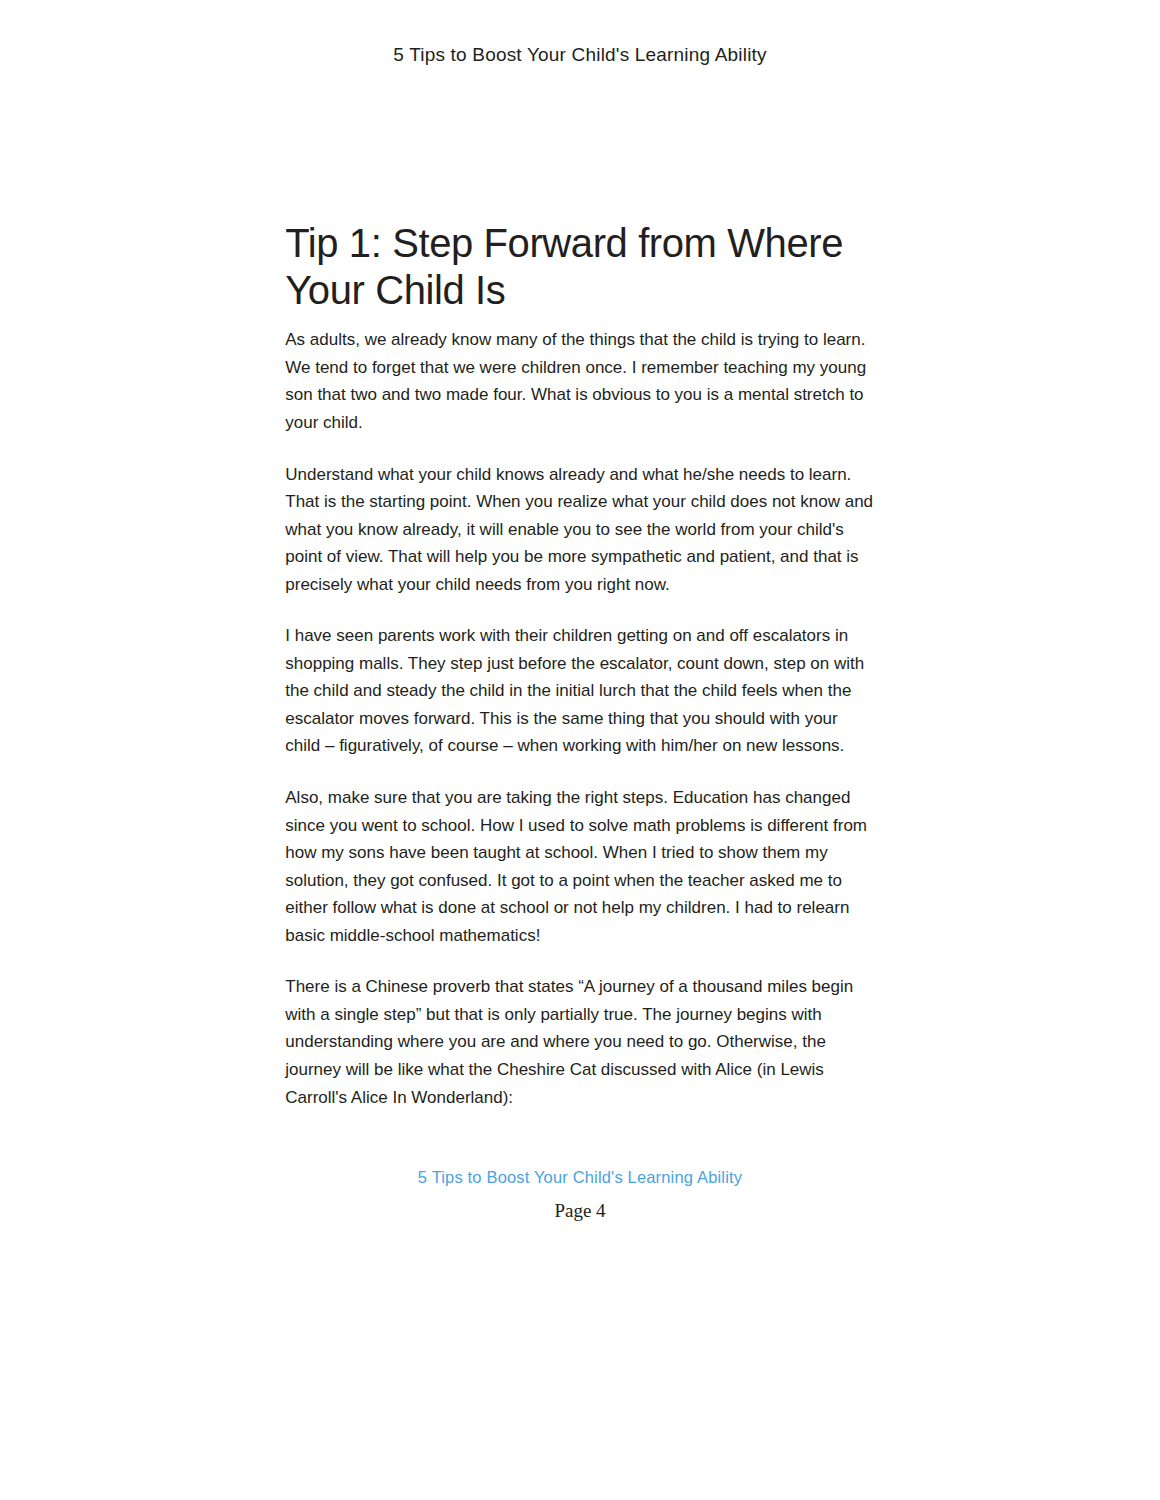5 Tips to Boost Your Child's Learning Ability
Tip 1: Step Forward from Where Your Child Is
As adults, we already know many of the things that the child is trying to learn. We tend to forget that we were children once. I remember teaching my young son that two and two made four. What is obvious to you is a mental stretch to your child.
Understand what your child knows already and what he/she needs to learn. That is the starting point. When you realize what your child does not know and what you know already, it will enable you to see the world from your child's point of view. That will help you be more sympathetic and patient, and that is precisely what your child needs from you right now.
I have seen parents work with their children getting on and off escalators in shopping malls. They step just before the escalator, count down, step on with the child and steady the child in the initial lurch that the child feels when the escalator moves forward. This is the same thing that you should with your child – figuratively, of course – when working with him/her on new lessons.
Also, make sure that you are taking the right steps. Education has changed since you went to school. How I used to solve math problems is different from how my sons have been taught at school. When I tried to show them my solution, they got confused. It got to a point when the teacher asked me to either follow what is done at school or not help my children. I had to relearn basic middle-school mathematics!
There is a Chinese proverb that states “A journey of a thousand miles begin with a single step” but that is only partially true. The journey begins with understanding where you are and where you need to go. Otherwise, the journey will be like what the Cheshire Cat discussed with Alice (in Lewis Carroll's Alice In Wonderland):
5 Tips to Boost Your Child's Learning Ability
Page 4